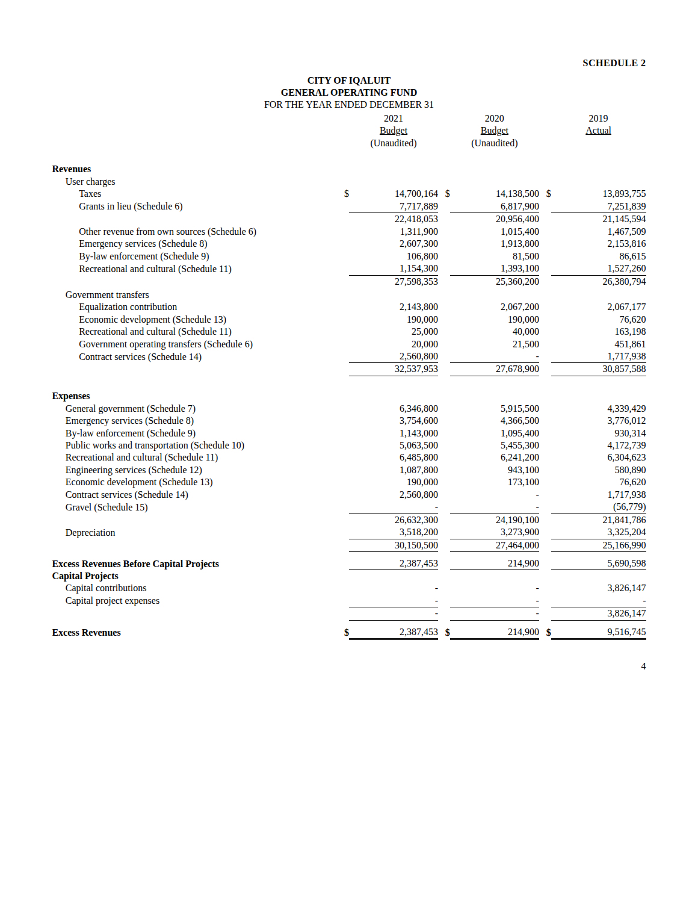SCHEDULE 2
CITY OF IQALUIT
GENERAL OPERATING FUND
FOR THE YEAR ENDED DECEMBER 31
| | | 2021 | | 2020 | | 2019 |
| | | Budget | | Budget | | Actual |
| | | (Unaudited) | | (Unaudited) | | |
| Revenues | |
| User charges | |
| Taxes | $ | 14,700,164 | $ | 14,138,500 | $ | 13,893,755 |
| Grants in lieu (Schedule 6) | | 7,717,889 | | 6,817,900 | | 7,251,839 |
| | | 22,418,053 | | 20,956,400 | | 21,145,594 |
| Other revenue from own sources (Schedule 6) | | 1,311,900 | | 1,015,400 | | 1,467,509 |
| Emergency services (Schedule 8) | | 2,607,300 | | 1,913,800 | | 2,153,816 |
| By-law enforcement (Schedule 9) | | 106,800 | | 81,500 | | 86,615 |
| Recreational and cultural (Schedule 11) | | 1,154,300 | | 1,393,100 | | 1,527,260 |
| | | 27,598,353 | | 25,360,200 | | 26,380,794 |
| Government transfers | |
| Equalization contribution | | 2,143,800 | | 2,067,200 | | 2,067,177 |
| Economic development (Schedule 13) | | 190,000 | | 190,000 | | 76,620 |
| Recreational and cultural (Schedule 11) | | 25,000 | | 40,000 | | 163,198 |
| Government operating transfers (Schedule 6) | | 20,000 | | 21,500 | | 451,861 |
| Contract services (Schedule 14) | | 2,560,800 | | - | | 1,717,938 |
| | | 32,537,953 | | 27,678,900 | | 30,857,588 |
| Expenses | |
| General government (Schedule 7) | | 6,346,800 | | 5,915,500 | | 4,339,429 |
| Emergency services (Schedule 8) | | 3,754,600 | | 4,366,500 | | 3,776,012 |
| By-law enforcement (Schedule 9) | | 1,143,000 | | 1,095,400 | | 930,314 |
| Public works and transportation (Schedule 10) | | 5,063,500 | | 5,455,300 | | 4,172,739 |
| Recreational and cultural (Schedule 11) | | 6,485,800 | | 6,241,200 | | 6,304,623 |
| Engineering services (Schedule 12) | | 1,087,800 | | 943,100 | | 580,890 |
| Economic development (Schedule 13) | | 190,000 | | 173,100 | | 76,620 |
| Contract services (Schedule 14) | | 2,560,800 | | - | | 1,717,938 |
| Gravel (Schedule 15) | | - | | - | | (56,779) |
| | | 26,632,300 | | 24,190,100 | | 21,841,786 |
| Depreciation | | 3,518,200 | | 3,273,900 | | 3,325,204 |
| | | 30,150,500 | | 27,464,000 | | 25,166,990 |
| Excess Revenues Before Capital Projects | | 2,387,453 | | 214,900 | | 5,690,598 |
| Capital Projects | |
| Capital contributions | | - | | - | | 3,826,147 |
| Capital project expenses | | - | | - | | - |
| | | - | | - | | 3,826,147 |
| Excess Revenues | $ | 2,387,453 | $ | 214,900 | $ | 9,516,745 |
4